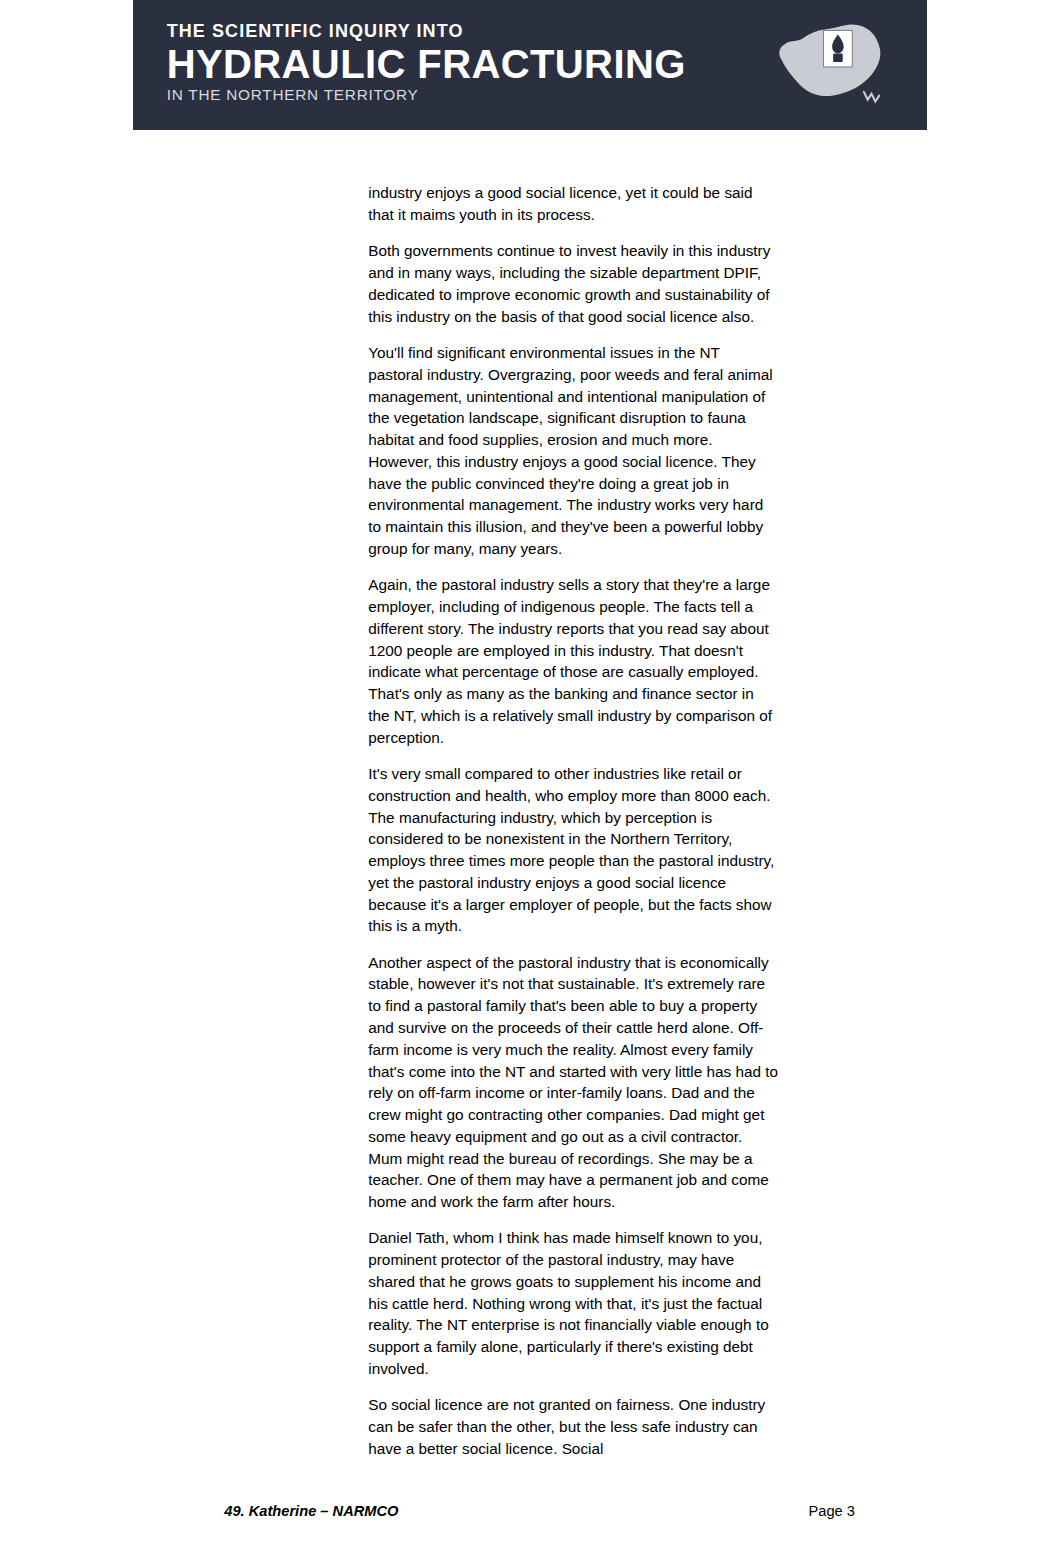The Scientific Inquiry into
Hydraulic Fracturing
in the Northern Territory
industry enjoys a good social licence, yet it could be said that it maims youth in its process.
Both governments continue to invest heavily in this industry and in many ways, including the sizable department DPIF, dedicated to improve economic growth and sustainability of this industry on the basis of that good social licence also.
You'll find significant environmental issues in the NT pastoral industry. Overgrazing, poor weeds and feral animal management, unintentional and intentional manipulation of the vegetation landscape, significant disruption to fauna habitat and food supplies, erosion and much more. However, this industry enjoys a good social licence. They have the public convinced they're doing a great job in environmental management. The industry works very hard to maintain this illusion, and they've been a powerful lobby group for many, many years.
Again, the pastoral industry sells a story that they're a large employer, including of indigenous people. The facts tell a different story. The industry reports that you read say about 1200 people are employed in this industry. That doesn't indicate what percentage of those are casually employed. That's only as many as the banking and finance sector in the NT, which is a relatively small industry by comparison of perception.
It's very small compared to other industries like retail or construction and health, who employ more than 8000 each. The manufacturing industry, which by perception is considered to be nonexistent in the Northern Territory, employs three times more people than the pastoral industry, yet the pastoral industry enjoys a good social licence because it's a larger employer of people, but the facts show this is a myth.
Another aspect of the pastoral industry that is economically stable, however it's not that sustainable. It's extremely rare to find a pastoral family that's been able to buy a property and survive on the proceeds of their cattle herd alone. Off-farm income is very much the reality. Almost every family that's come into the NT and started with very little has had to rely on off-farm income or inter-family loans. Dad and the crew might go contracting other companies. Dad might get some heavy equipment and go out as a civil contractor. Mum might read the bureau of recordings. She may be a teacher. One of them may have a permanent job and come home and work the farm after hours.
Daniel Tath, whom I think has made himself known to you, prominent protector of the pastoral industry, may have shared that he grows goats to supplement his income and his cattle herd. Nothing wrong with that, it's just the factual reality. The NT enterprise is not financially viable enough to support a family alone, particularly if there's existing debt involved.
So social licence are not granted on fairness. One industry can be safer than the other, but the less safe industry can have a better social licence. Social
49. Katherine – NARMCO
Page 3